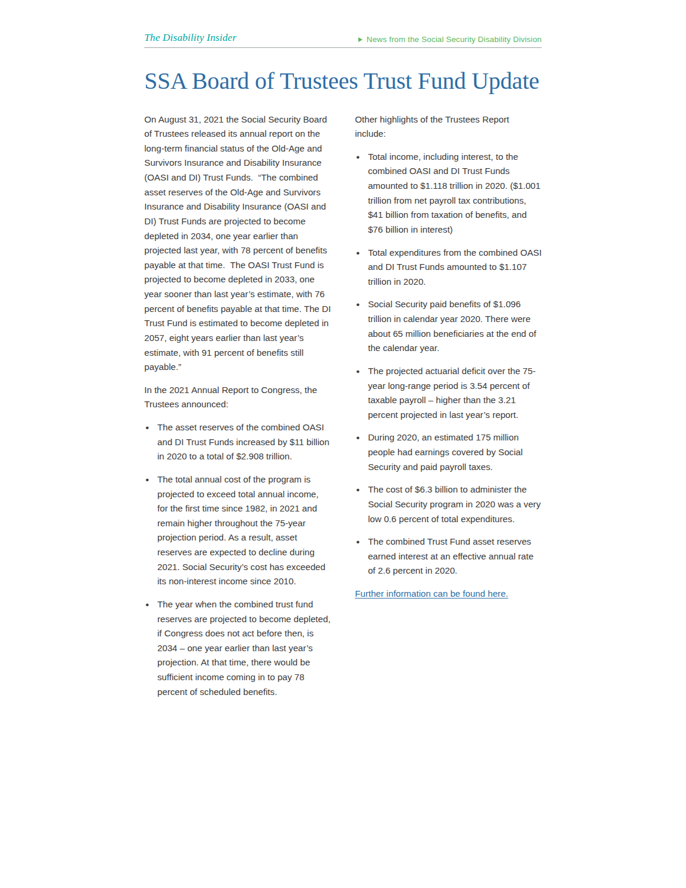The Disability Insider
News from the Social Security Disability Division
SSA Board of Trustees Trust Fund Update
On August 31, 2021 the Social Security Board of Trustees released its annual report on the long-term financial status of the Old-Age and Survivors Insurance and Disability Insurance (OASI and DI) Trust Funds. “The combined asset reserves of the Old-Age and Survivors Insurance and Disability Insurance (OASI and DI) Trust Funds are projected to become depleted in 2034, one year earlier than projected last year, with 78 percent of benefits payable at that time. The OASI Trust Fund is projected to become depleted in 2033, one year sooner than last year’s estimate, with 76 percent of benefits payable at that time. The DI Trust Fund is estimated to become depleted in 2057, eight years earlier than last year’s estimate, with 91 percent of benefits still payable.”
In the 2021 Annual Report to Congress, the Trustees announced:
The asset reserves of the combined OASI and DI Trust Funds increased by $11 billion in 2020 to a total of $2.908 trillion.
The total annual cost of the program is projected to exceed total annual income, for the first time since 1982, in 2021 and remain higher throughout the 75-year projection period. As a result, asset reserves are expected to decline during 2021. Social Security’s cost has exceeded its non-interest income since 2010.
The year when the combined trust fund reserves are projected to become depleted, if Congress does not act before then, is 2034 – one year earlier than last year’s projection. At that time, there would be sufficient income coming in to pay 78 percent of scheduled benefits.
Other highlights of the Trustees Report include:
Total income, including interest, to the combined OASI and DI Trust Funds amounted to $1.118 trillion in 2020. ($1.001 trillion from net payroll tax contributions, $41 billion from taxation of benefits, and $76 billion in interest)
Total expenditures from the combined OASI and DI Trust Funds amounted to $1.107 trillion in 2020.
Social Security paid benefits of $1.096 trillion in calendar year 2020. There were about 65 million beneficiaries at the end of the calendar year.
The projected actuarial deficit over the 75-year long-range period is 3.54 percent of taxable payroll – higher than the 3.21 percent projected in last year’s report.
During 2020, an estimated 175 million people had earnings covered by Social Security and paid payroll taxes.
The cost of $6.3 billion to administer the Social Security program in 2020 was a very low 0.6 percent of total expenditures.
The combined Trust Fund asset reserves earned interest at an effective annual rate of 2.6 percent in 2020.
Further information can be found here.